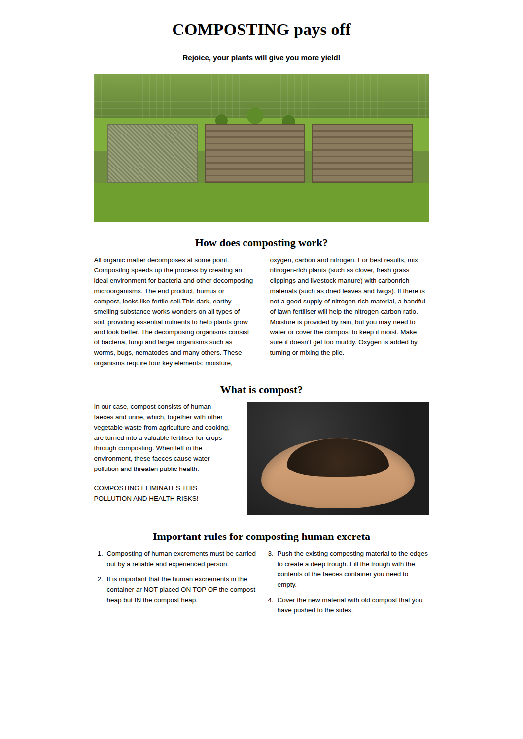COMPOSTING pays off
Rejoice, your plants will give you more yield!
How does composting work?
All organic matter decomposes at some point. Composting speeds up the process by creating an ideal environment for bacteria and other decomposing microorganisms. The end product, humus or compost, looks like fertile soil.This dark, earthy-smelling substance works wonders on all types of soil, providing essential nutrients to help plants grow and look better. The decomposing organisms consist of bacteria, fungi and larger organisms such as worms, bugs, nematodes and many others. These organisms require four key elements: moisture, oxygen, carbon and nitrogen. For best results, mix nitrogen-rich plants (such as clover, fresh grass clippings and livestock manure) with carbonrich materials (such as dried leaves and twigs). If there is not a good supply of nitrogen-rich material, a handful of lawn fertiliser will help the nitrogen-carbon ratio. Moisture is provided by rain, but you may need to water or cover the compost to keep it moist. Make sure it doesn‘t get too muddy. Oxygen is added by turning or mixing the pile.
What is compost?
In our case, compost consists of human faeces and urine, which, together with other vegetable waste from agriculture and cooking, are turned into a valuable fertiliser for crops through composting. When left in the environment, these faeces cause water pollution and threaten public health.
COMPOSTING ELIMINATES THIS POLLUTION AND HEALTH RISKS!
Important rules for composting human excreta
Composting of human excrements must be carried out by a reliable and experienced person.
It is important that the human excrements in the container ar NOT placed ON TOP OF the compost heap but IN the compost heap.
Push the existing composting material to the edges to create a deep trough. Fill the trough with the contents of the faeces container you need to empty.
Cover the new material with old compost that you have pushed to the sides.